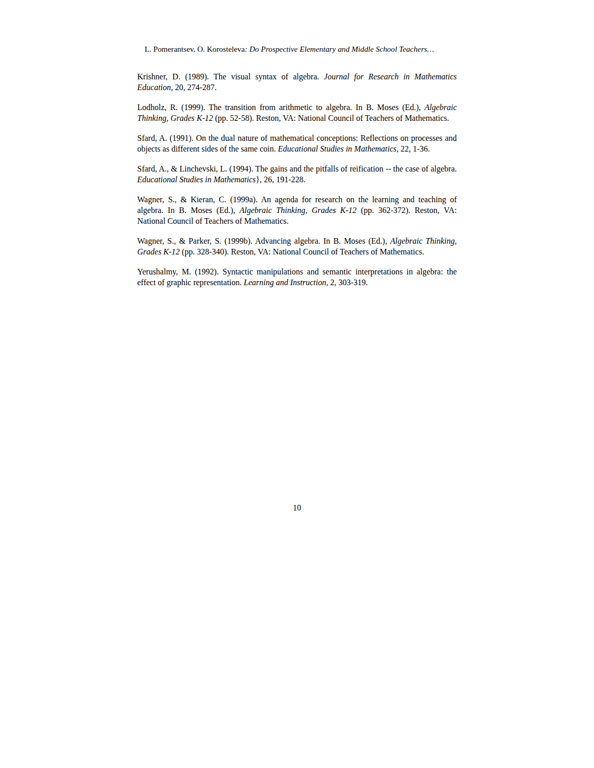L. Pomerantsev, O. Korosteleva: Do Prospective Elementary and Middle School Teachers…
Krishner, D. (1989). The visual syntax of algebra. Journal for Research in Mathematics Education, 20, 274-287.
Lodholz, R. (1999). The transition from arithmetic to algebra. In B. Moses (Ed.), Algebraic Thinking, Grades K-12 (pp. 52-58). Reston, VA: National Council of Teachers of Mathematics.
Sfard, A. (1991). On the dual nature of mathematical conceptions: Reflections on processes and objects as different sides of the same coin. Educational Studies in Mathematics, 22, 1-36.
Sfard, A., & Linchevski, L. (1994). The gains and the pitfalls of reification -- the case of algebra. Educational Studies in Mathematics}, 26, 191-228.
Wagner, S., & Kieran, C. (1999a). An agenda for research on the learning and teaching of algebra. In B. Moses (Ed.), Algebraic Thinking, Grades K-12 (pp. 362-372). Reston, VA: National Council of Teachers of Mathematics.
Wagner, S., & Parker, S. (1999b). Advancing algebra. In B. Moses (Ed.), Algebraic Thinking, Grades K-12 (pp. 328-340). Reston, VA: National Council of Teachers of Mathematics.
Yerushalmy, M. (1992). Syntactic manipulations and semantic interpretations in algebra: the effect of graphic representation. Learning and Instruction, 2, 303-319.
10